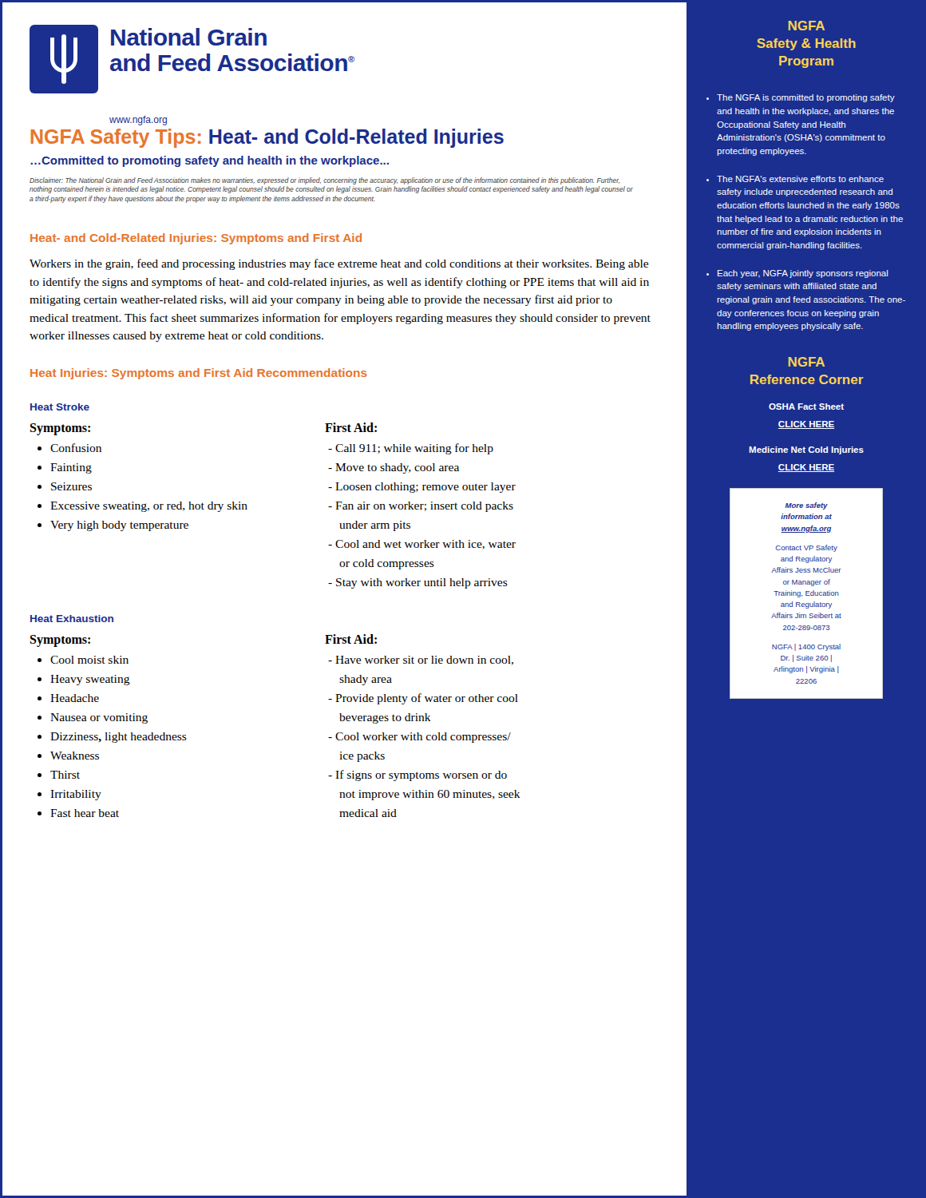National Grain
and Feed Association®
www.ngfa.org
NGFA Safety Tips: Heat- and Cold-Related Injuries
…Committed to promoting safety and health in the workplace...
Disclaimer: The National Grain and Feed Association makes no warranties, expressed or implied, concerning the accuracy, application or use of the information contained in this publication. Further, nothing contained herein is intended as legal notice. Competent legal counsel should be consulted on legal issues. Grain handling facilities should contact experienced safety and health legal counsel or a third-party expert if they have questions about the proper way to implement the items addressed in the document.
Heat- and Cold-Related Injuries: Symptoms and First Aid
Workers in the grain, feed and processing industries may face extreme heat and cold conditions at their worksites. Being able to identify the signs and symptoms of heat- and cold-related injuries, as well as identify clothing or PPE items that will aid in mitigating certain weather-related risks, will aid your company in being able to provide the necessary first aid prior to medical treatment. This fact sheet summarizes information for employers regarding measures they should consider to prevent worker illnesses caused by extreme heat or cold conditions.
Heat Injuries: Symptoms and First Aid Recommendations
Heat Stroke
Symptoms:
Confusion
Fainting
Seizures
Excessive sweating, or red, hot dry skin
Very high body temperature
First Aid:
- Call 911; while waiting for help
- Move to shady, cool area
- Loosen clothing; remove outer layer
- Fan air on worker; insert cold packs
under arm pits
- Cool and wet worker with ice, water
or cold compresses
- Stay with worker until help arrives
Heat Exhaustion
Symptoms:
Cool moist skin
Heavy sweating
Headache
Nausea or vomiting
Dizziness, light headedness
Weakness
Thirst
Irritability
Fast hear beat
First Aid:
- Have worker sit or lie down in cool,
shady area
- Provide plenty of water or other cool
beverages to drink
- Cool worker with cold compresses/
ice packs
- If signs or symptoms worsen or do
not improve within 60 minutes, seek
medical aid
NGFA
Safety & Health
Program
The NGFA is committed to promoting safety and health in the workplace, and shares the Occupational Safety and Health Administration's (OSHA's) commitment to protecting employees.
The NGFA's extensive efforts to enhance safety include unprecedented research and education efforts launched in the early 1980s that helped lead to a dramatic reduction in the number of fire and explosion incidents in commercial grain-handling facilities.
Each year, NGFA jointly sponsors regional safety seminars with affiliated state and regional grain and feed associations. The one-day conferences focus on keeping grain handling employees physically safe.
NGFA
Reference Corner
OSHA Fact Sheet
CLICK HERE
Medicine Net Cold Injuries
CLICK HERE
More safety
information at
www.ngfa.org
Contact VP Safety
and Regulatory
Affairs Jess McCluer
or Manager of
Training, Education
and Regulatory
Affairs Jim Seibert at
202-289-0873
NGFA | 1400 Crystal
Dr. | Suite 260 |
Arlington | Virginia |
22206